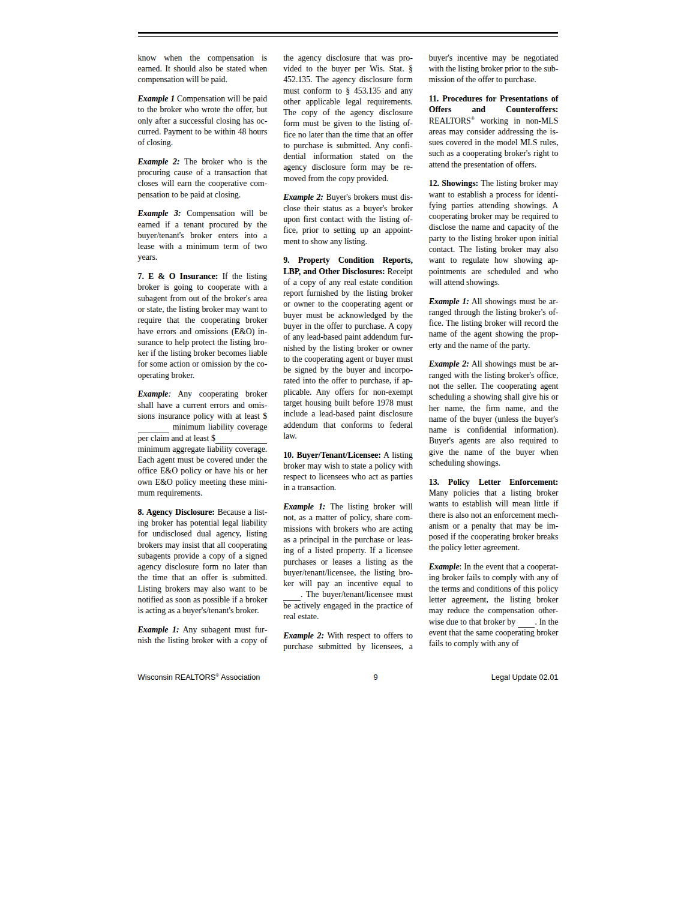know when the compensation is earned. It should also be stated when compensation will be paid.
Example 1 Compensation will be paid to the broker who wrote the offer, but only after a successful closing has occurred. Payment to be within 48 hours of closing.
Example 2: The broker who is the procuring cause of a transaction that closes will earn the cooperative compensation to be paid at closing.
Example 3: Compensation will be earned if a tenant procured by the buyer/tenant's broker enters into a lease with a minimum term of two years.
7. E & O Insurance: If the listing broker is going to cooperate with a subagent from out of the broker's area or state, the listing broker may want to require that the cooperating broker have errors and omissions (E&O) insurance to help protect the listing broker if the listing broker becomes liable for some action or omission by the cooperating broker.
Example: Any cooperating broker shall have a current errors and omissions insurance policy with at least $ minimum liability coverage per claim and at least $ minimum aggregate liability coverage. Each agent must be covered under the office E&O policy or have his or her own E&O policy meeting these minimum requirements.
8. Agency Disclosure: Because a listing broker has potential legal liability for undisclosed dual agency, listing brokers may insist that all cooperating subagents provide a copy of a signed agency disclosure form no later than the time that an offer is submitted. Listing brokers may also want to be notified as soon as possible if a broker is acting as a buyer's/tenant's broker.
Example 1: Any subagent must furnish the listing broker with a copy of the agency disclosure that was provided to the buyer per Wis. Stat. § 452.135. The agency disclosure form must conform to § 453.135 and any other applicable legal requirements. The copy of the agency disclosure form must be given to the listing office no later than the time that an offer to purchase is submitted. Any confidential information stated on the agency disclosure form may be removed from the copy provided.
Example 2: Buyer's brokers must disclose their status as a buyer's broker upon first contact with the listing office, prior to setting up an appointment to show any listing.
9. Property Condition Reports, LBP, and Other Disclosures: Receipt of a copy of any real estate condition report furnished by the listing broker or owner to the cooperating agent or buyer must be acknowledged by the buyer in the offer to purchase. A copy of any lead-based paint addendum furnished by the listing broker or owner to the cooperating agent or buyer must be signed by the buyer and incorporated into the offer to purchase, if applicable. Any offers for non-exempt target housing built before 1978 must include a lead-based paint disclosure addendum that conforms to federal law.
10. Buyer/Tenant/Licensee: A listing broker may wish to state a policy with respect to licensees who act as parties in a transaction.
Example 1: The listing broker will not, as a matter of policy, share commissions with brokers who are acting as a principal in the purchase or leasing of a listed property. If a licensee purchases or leases a listing as the buyer/tenant/licensee, the listing broker will pay an incentive equal to . The buyer/tenant/licensee must be actively engaged in the practice of real estate.
Example 2: With respect to offers to purchase submitted by licensees, a buyer's incentive may be negotiated with the listing broker prior to the submission of the offer to purchase.
11. Procedures for Presentations of Offers and Counteroffers: REALTORS® working in non-MLS areas may consider addressing the issues covered in the model MLS rules, such as a cooperating broker's right to attend the presentation of offers.
12. Showings: The listing broker may want to establish a process for identifying parties attending showings. A cooperating broker may be required to disclose the name and capacity of the party to the listing broker upon initial contact. The listing broker may also want to regulate how showing appointments are scheduled and who will attend showings.
Example 1: All showings must be arranged through the listing broker's office. The listing broker will record the name of the agent showing the property and the name of the party.
Example 2: All showings must be arranged with the listing broker's office, not the seller. The cooperating agent scheduling a showing shall give his or her name, the firm name, and the name of the buyer (unless the buyer's name is confidential information). Buyer's agents are also required to give the name of the buyer when scheduling showings.
13. Policy Letter Enforcement: Many policies that a listing broker wants to establish will mean little if there is also not an enforcement mechanism or a penalty that may be imposed if the cooperating broker breaks the policy letter agreement.
Example: In the event that a cooperating broker fails to comply with any of the terms and conditions of this policy letter agreement, the listing broker may reduce the compensation otherwise due to that broker by . In the event that the same cooperating broker fails to comply with any of
Wisconsin REALTORS® Association
9
Legal Update 02.01